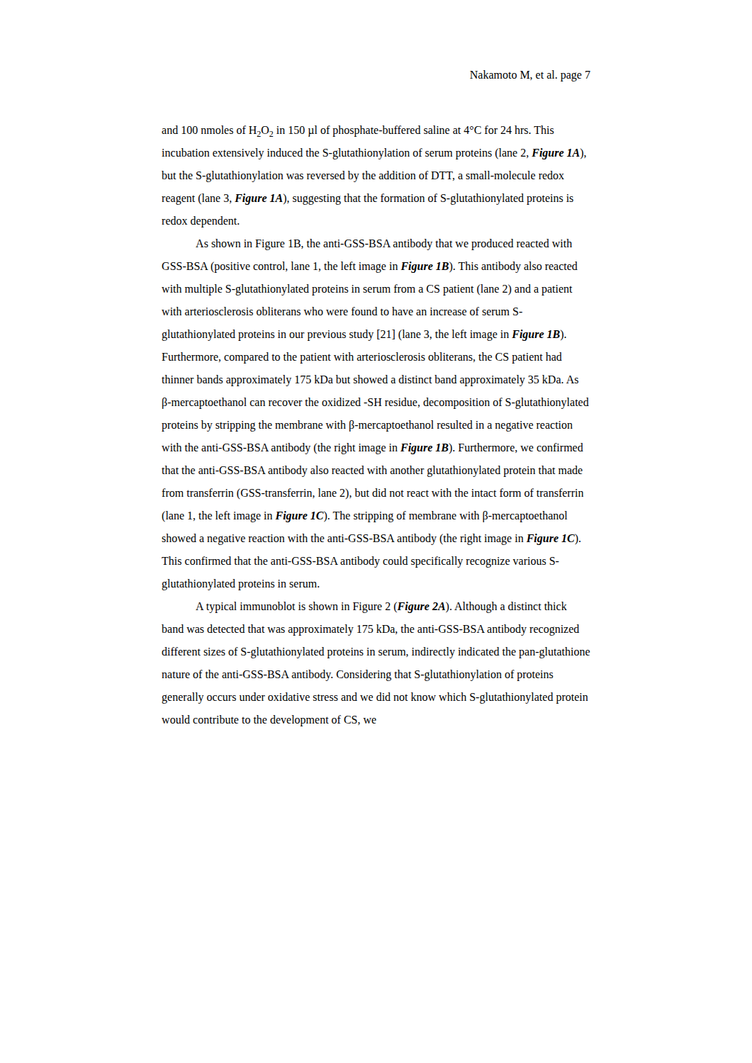Nakamoto M, et al. page 7
and 100 nmoles of H2O2 in 150 µl of phosphate-buffered saline at 4°C for 24 hrs. This incubation extensively induced the S-glutathionylation of serum proteins (lane 2, Figure 1A), but the S-glutathionylation was reversed by the addition of DTT, a small-molecule redox reagent (lane 3, Figure 1A), suggesting that the formation of S-glutathionylated proteins is redox dependent.
As shown in Figure 1B, the anti-GSS-BSA antibody that we produced reacted with GSS-BSA (positive control, lane 1, the left image in Figure 1B). This antibody also reacted with multiple S-glutathionylated proteins in serum from a CS patient (lane 2) and a patient with arteriosclerosis obliterans who were found to have an increase of serum S-glutathionylated proteins in our previous study [21] (lane 3, the left image in Figure 1B). Furthermore, compared to the patient with arteriosclerosis obliterans, the CS patient had thinner bands approximately 175 kDa but showed a distinct band approximately 35 kDa. As β-mercaptoethanol can recover the oxidized -SH residue, decomposition of S-glutathionylated proteins by stripping the membrane with β-mercaptoethanol resulted in a negative reaction with the anti-GSS-BSA antibody (the right image in Figure 1B). Furthermore, we confirmed that the anti-GSS-BSA antibody also reacted with another glutathionylated protein that made from transferrin (GSS-transferrin, lane 2), but did not react with the intact form of transferrin (lane 1, the left image in Figure 1C). The stripping of membrane with β-mercaptoethanol showed a negative reaction with the anti-GSS-BSA antibody (the right image in Figure 1C). This confirmed that the anti-GSS-BSA antibody could specifically recognize various S-glutathionylated proteins in serum.
A typical immunoblot is shown in Figure 2 (Figure 2A). Although a distinct thick band was detected that was approximately 175 kDa, the anti-GSS-BSA antibody recognized different sizes of S-glutathionylated proteins in serum, indirectly indicated the pan-glutathione nature of the anti-GSS-BSA antibody. Considering that S-glutathionylation of proteins generally occurs under oxidative stress and we did not know which S-glutathionylated protein would contribute to the development of CS, we